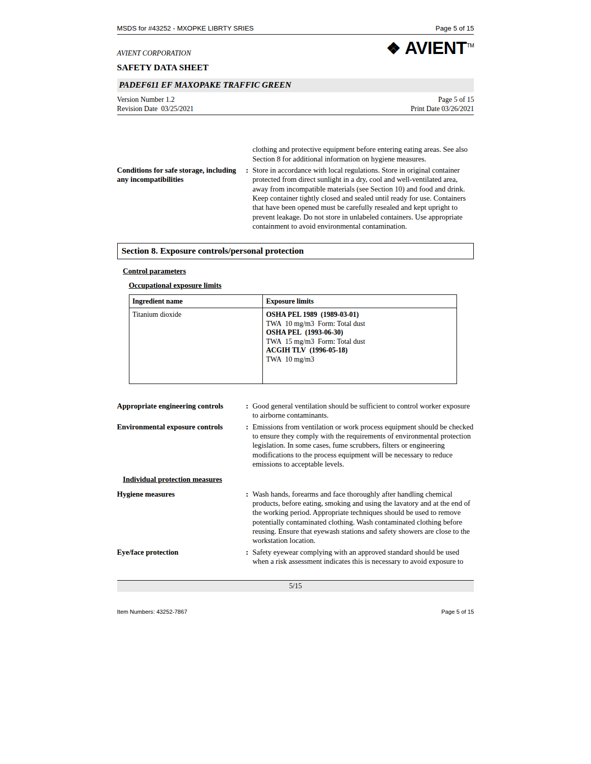MSDS for #43252 - MXOPKE LIBRTY SRIES
Page 5 of 15
AVIENT CORPORATION
❖ AVIENTTM
SAFETY DATA SHEET
PADEF611 EF MAXOPAKE TRAFFIC GREEN
Version Number 1.2
Revision Date 03/25/2021
Page 5 of 15
Print Date 03/26/2021
| | | clothing and protective equipment before entering eating areas. See also Section 8 for additional information on hygiene measures. |
| Conditions for safe storage, including any incompatibilities | : | Store in accordance with local regulations. Store in original container protected from direct sunlight in a dry, cool and well-ventilated area, away from incompatible materials (see Section 10) and food and drink. Keep container tightly closed and sealed until ready for use. Containers that have been opened must be carefully resealed and kept upright to prevent leakage. Do not store in unlabeled containers. Use appropriate containment to avoid environmental contamination. |
Section 8. Exposure controls/personal protection
Control parameters
Occupational exposure limits
| Ingredient name | Exposure limits |
| --- | --- |
| Titanium dioxide | OSHA PEL 1989 (1989-03-01) TWA 10 mg/m3 Form: Total dust OSHA PEL (1993-06-30) TWA 15 mg/m3 Form: Total dust ACGIH TLV (1996-05-18) TWA 10 mg/m3 |
| Appropriate engineering controls | : | Good general ventilation should be sufficient to control worker exposure to airborne contaminants. |
| Environmental exposure controls | : | Emissions from ventilation or work process equipment should be checked to ensure they comply with the requirements of environmental protection legislation. In some cases, fume scrubbers, filters or engineering modifications to the process equipment will be necessary to reduce emissions to acceptable levels. |
Individual protection measures
| Hygiene measures | : | Wash hands, forearms and face thoroughly after handling chemical products, before eating, smoking and using the lavatory and at the end of the working period. Appropriate techniques should be used to remove potentially contaminated clothing. Wash contaminated clothing before reusing. Ensure that eyewash stations and safety showers are close to the workstation location. |
| Eye/face protection | : | Safety eyewear complying with an approved standard should be used when a risk assessment indicates this is necessary to avoid exposure to |
5/15
Item Numbers: 43252-7867
Page 5 of 15